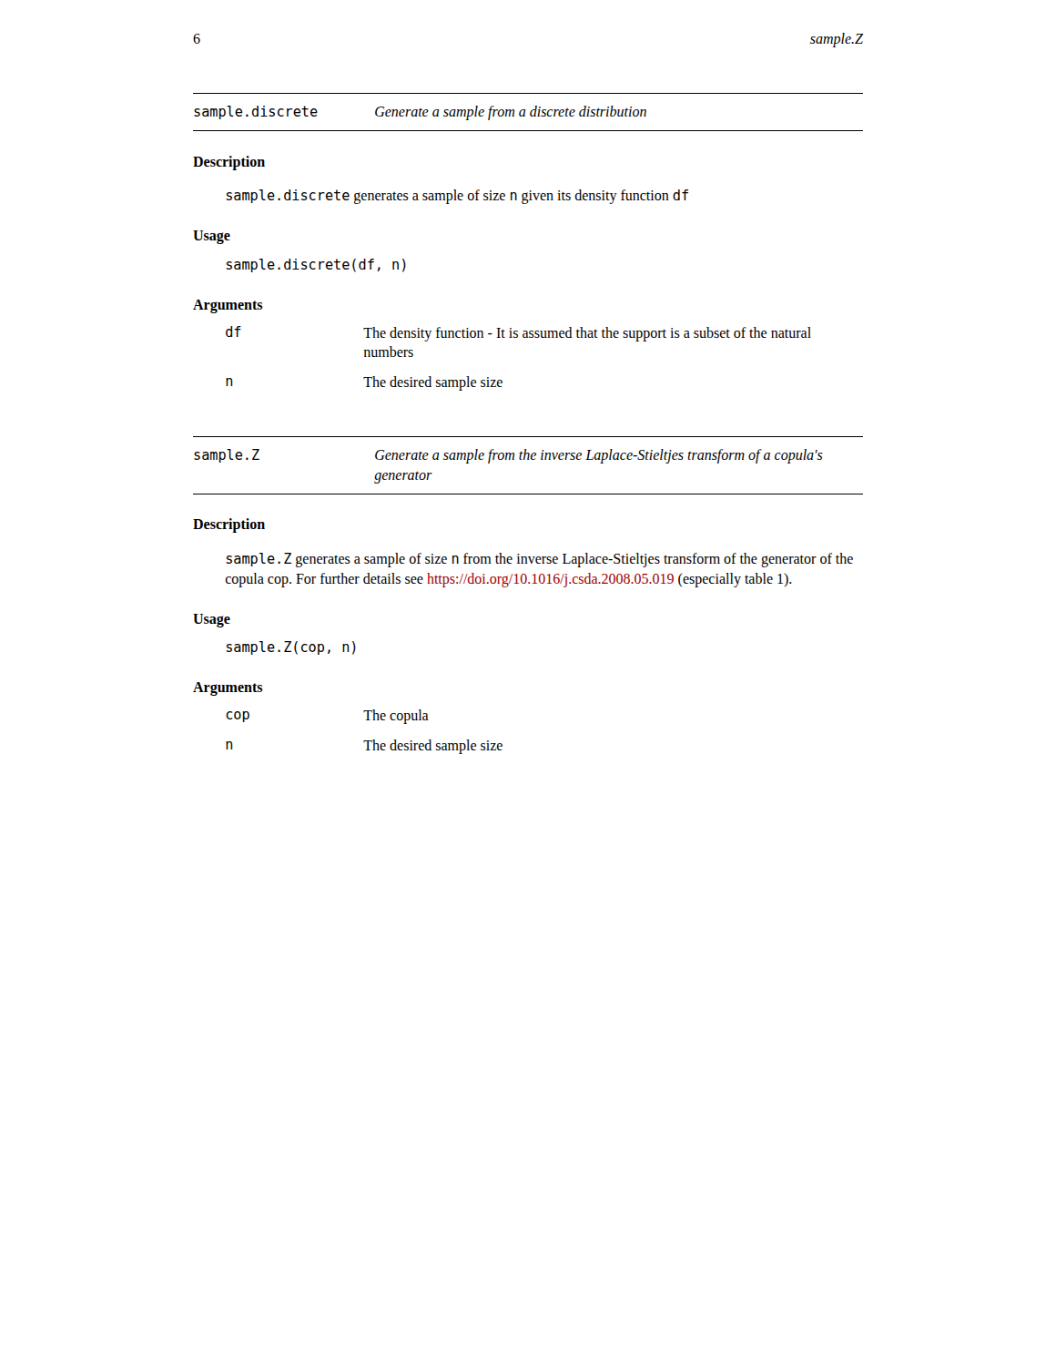6 sample.Z
sample.discrete Generate a sample from a discrete distribution
Description
sample.discrete generates a sample of size n given its density function df
Usage
sample.discrete(df, n)
Arguments
df
The density function - It is assumed that the support is a subset of the natural numbers
n
The desired sample size
sample.Z Generate a sample from the inverse Laplace-Stieltjes transform of a copula's generator
Description
sample.Z generates a sample of size n from the inverse Laplace-Stieltjes transform of the generator of the copula cop. For further details see https://doi.org/10.1016/j.csda.2008.05.019 (especially table 1).
Usage
sample.Z(cop, n)
Arguments
cop
The copula
n
The desired sample size